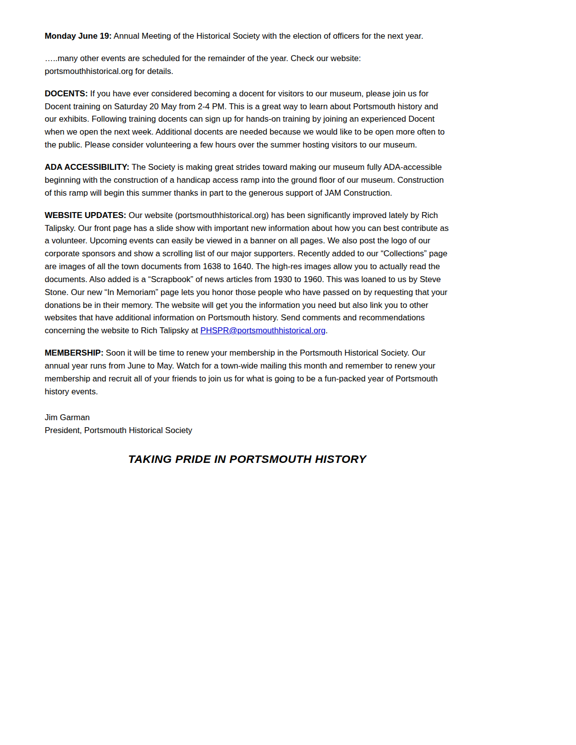Monday June 19: Annual Meeting of the Historical Society with the election of officers for the next year.
…..many other events are scheduled for the remainder of the year. Check our website: portsmouthhistorical.org for details.
DOCENTS: If you have ever considered becoming a docent for visitors to our museum, please join us for Docent training on Saturday 20 May from 2-4 PM. This is a great way to learn about Portsmouth history and our exhibits. Following training docents can sign up for hands-on training by joining an experienced Docent when we open the next week. Additional docents are needed because we would like to be open more often to the public. Please consider volunteering a few hours over the summer hosting visitors to our museum.
ADA ACCESSIBILITY: The Society is making great strides toward making our museum fully ADA-accessible beginning with the construction of a handicap access ramp into the ground floor of our museum. Construction of this ramp will begin this summer thanks in part to the generous support of JAM Construction.
WEBSITE UPDATES: Our website (portsmouthhistorical.org) has been significantly improved lately by Rich Talipsky. Our front page has a slide show with important new information about how you can best contribute as a volunteer. Upcoming events can easily be viewed in a banner on all pages. We also post the logo of our corporate sponsors and show a scrolling list of our major supporters. Recently added to our “Collections” page are images of all the town documents from 1638 to 1640. The high-res images allow you to actually read the documents. Also added is a “Scrapbook” of news articles from 1930 to 1960. This was loaned to us by Steve Stone. Our new “In Memoriam” page lets you honor those people who have passed on by requesting that your donations be in their memory. The website will get you the information you need but also link you to other websites that have additional information on Portsmouth history. Send comments and recommendations concerning the website to Rich Talipsky at PHSPR@portsmouthhistorical.org.
MEMBERSHIP: Soon it will be time to renew your membership in the Portsmouth Historical Society. Our annual year runs from June to May. Watch for a town-wide mailing this month and remember to renew your membership and recruit all of your friends to join us for what is going to be a fun-packed year of Portsmouth history events.
Jim Garman
President, Portsmouth Historical Society
TAKING PRIDE IN PORTSMOUTH HISTORY